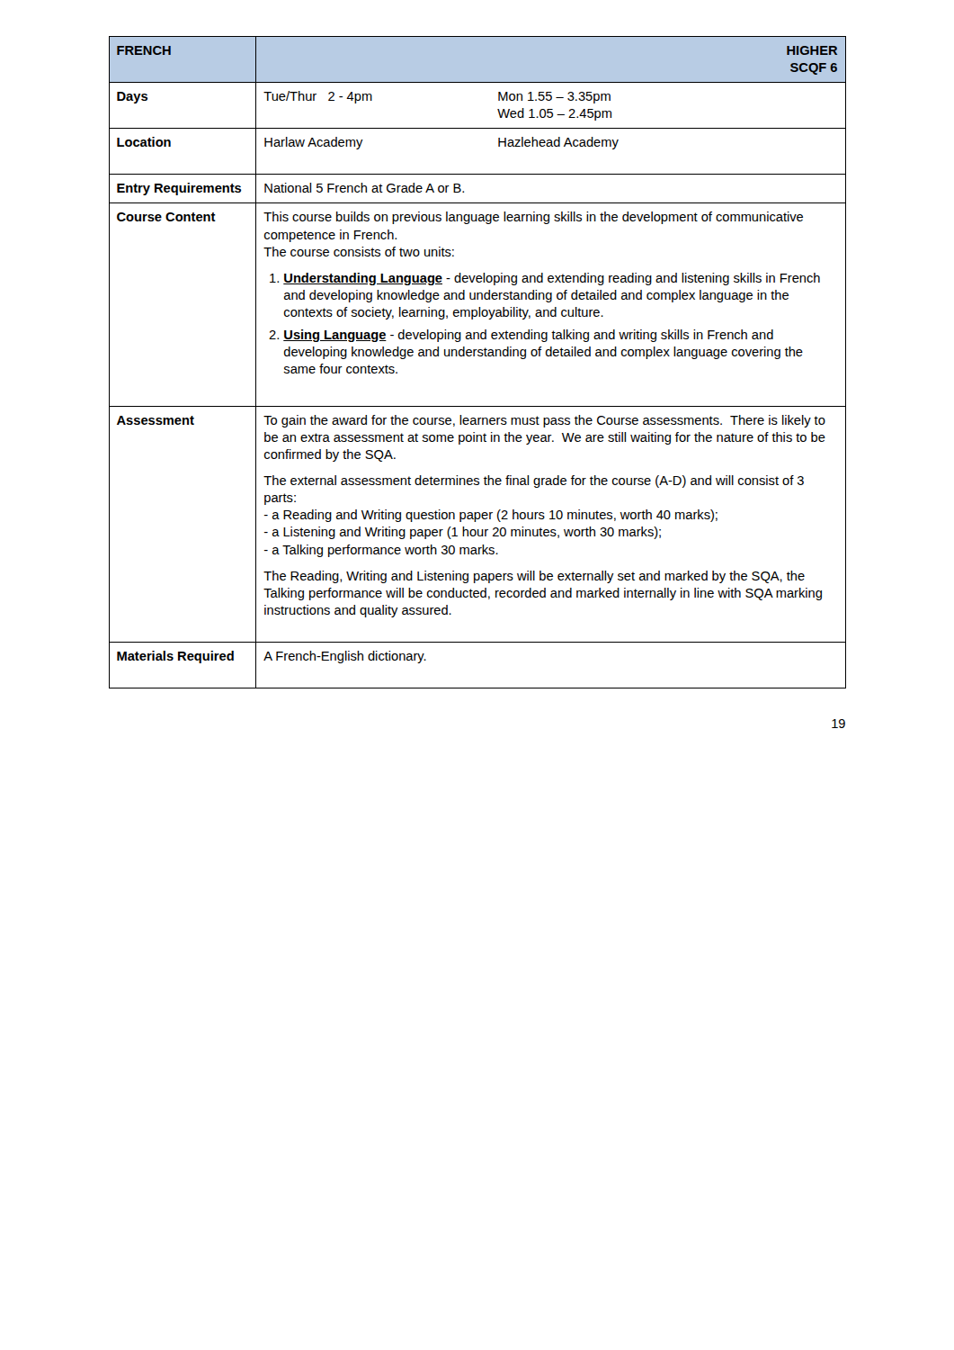| FRENCH | HIGHER SCQF 6 |
| --- | --- |
| Days | Tue/Thur 2 - 4pm Mon 1.55 – 3.35pm Wed 1.05 – 2.45pm |
| Location | Harlaw Academy Hazlehead Academy |
| Entry Requirements | National 5 French at Grade A or B. |
| Course Content | This course builds on previous language learning skills in the development of communicative competence in French. The course consists of two units: Understanding Language - developing and extending reading and listening skills in French and developing knowledge and understanding of detailed and complex language in the contexts of society, learning, employability, and culture. Using Language - developing and extending talking and writing skills in French and developing knowledge and understanding of detailed and complex language covering the same four contexts. |
| Assessment | To gain the award for the course, learners must pass the Course assessments. There is likely to be an extra assessment at some point in the year. We are still waiting for the nature of this to be confirmed by the SQA. The external assessment determines the final grade for the course (A-D) and will consist of 3 parts: - a Reading and Writing question paper (2 hours 10 minutes, worth 40 marks); - a Listening and Writing paper (1 hour 20 minutes, worth 30 marks); - a Talking performance worth 30 marks. The Reading, Writing and Listening papers will be externally set and marked by the SQA, the Talking performance will be conducted, recorded and marked internally in line with SQA marking instructions and quality assured. |
| Materials Required | A French-English dictionary. |
19